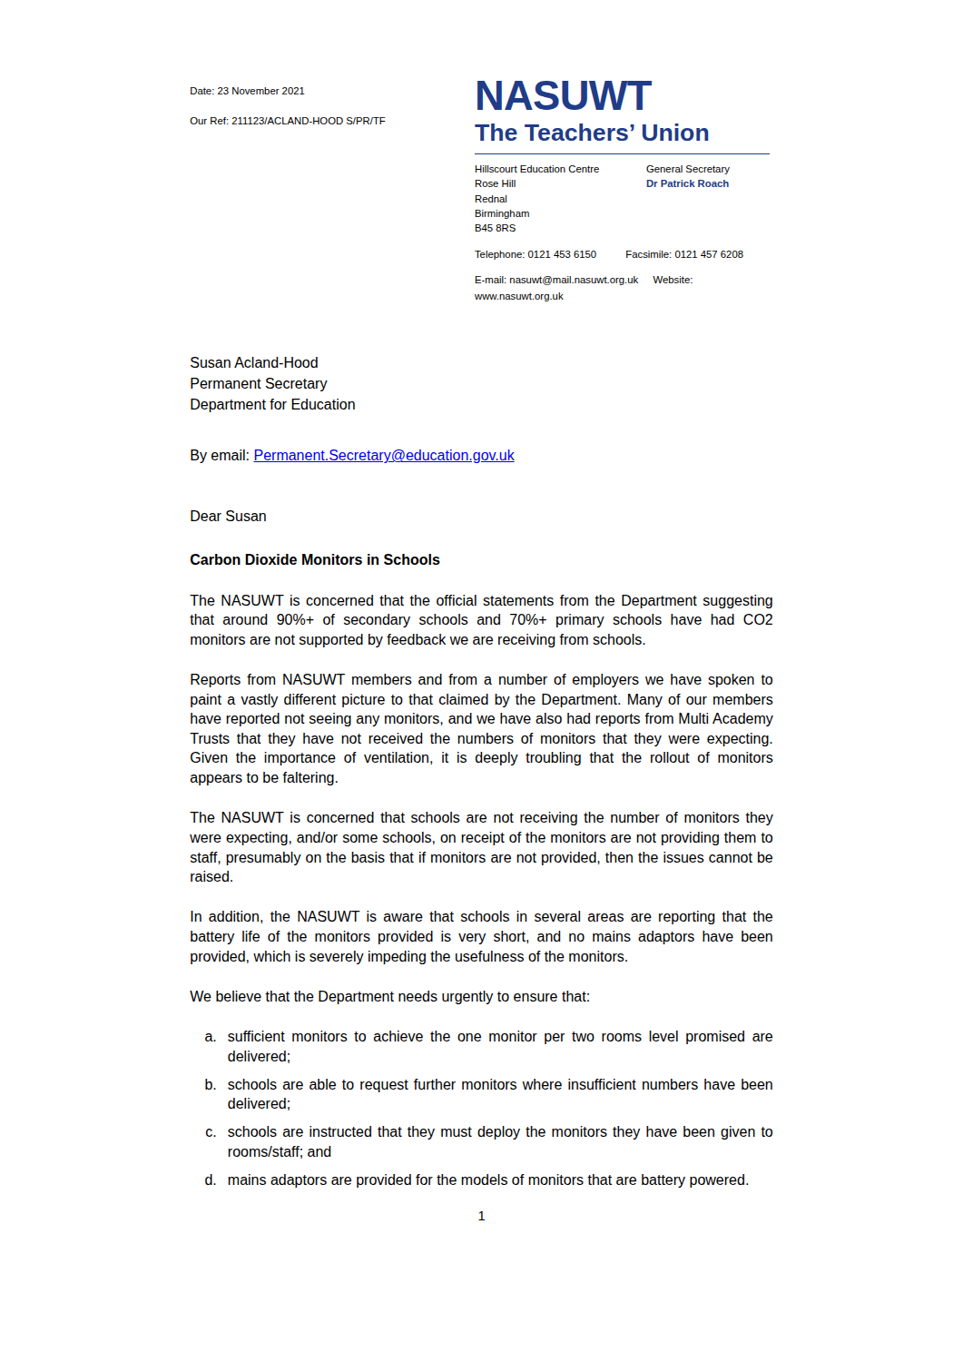Date: 23 November 2021
Our Ref: 211123/ACLAND-HOOD S/PR/TF
NASUWT
The Teachers’ Union
Hillscourt Education Centre
Rose Hill
Rednal
Birmingham
B45 8RS
General Secretary
Dr Patrick Roach
Telephone: 0121 453 6150 Facsimile: 0121 457 6208
E-mail: nasuwt@mail.nasuwt.org.uk Website: www.nasuwt.org.uk
Susan Acland-Hood
Permanent Secretary
Department for Education
By email: Permanent.Secretary@education.gov.uk
Dear Susan
Carbon Dioxide Monitors in Schools
The NASUWT is concerned that the official statements from the Department suggesting that around 90%+ of secondary schools and 70%+ primary schools have had CO2 monitors are not supported by feedback we are receiving from schools.
Reports from NASUWT members and from a number of employers we have spoken to paint a vastly different picture to that claimed by the Department. Many of our members have reported not seeing any monitors, and we have also had reports from Multi Academy Trusts that they have not received the numbers of monitors that they were expecting. Given the importance of ventilation, it is deeply troubling that the rollout of monitors appears to be faltering.
The NASUWT is concerned that schools are not receiving the number of monitors they were expecting, and/or some schools, on receipt of the monitors are not providing them to staff, presumably on the basis that if monitors are not provided, then the issues cannot be raised.
In addition, the NASUWT is aware that schools in several areas are reporting that the battery life of the monitors provided is very short, and no mains adaptors have been provided, which is severely impeding the usefulness of the monitors.
We believe that the Department needs urgently to ensure that:
sufficient monitors to achieve the one monitor per two rooms level promised are delivered;
schools are able to request further monitors where insufficient numbers have been delivered;
schools are instructed that they must deploy the monitors they have been given to rooms/staff; and
mains adaptors are provided for the models of monitors that are battery powered.
1